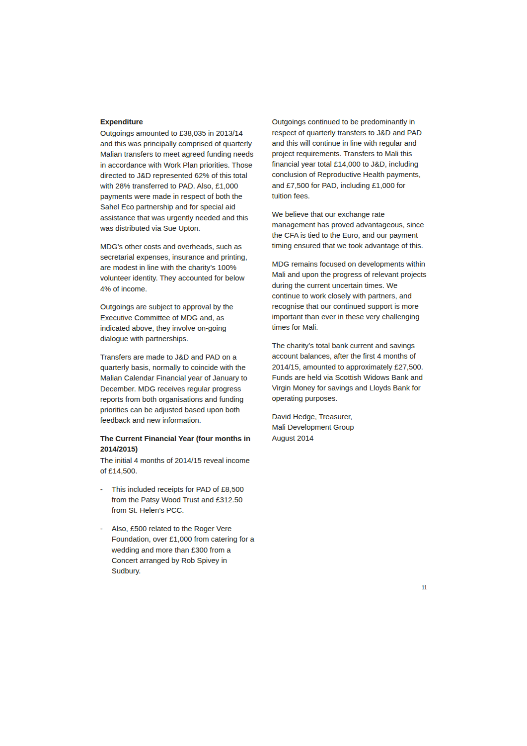Expenditure
Outgoings amounted to £38,035 in 2013/14 and this was principally comprised of quarterly Malian transfers to meet agreed funding needs in accordance with Work Plan priorities. Those directed to J&D represented 62% of this total with 28% transferred to PAD. Also, £1,000 payments were made in respect of both the Sahel Eco partnership and for special aid assistance that was urgently needed and this was distributed via Sue Upton.
MDG’s other costs and overheads, such as secretarial expenses, insurance and printing, are modest in line with the charity’s 100% volunteer identity. They accounted for below 4% of income.
Outgoings are subject to approval by the Executive Committee of MDG and, as indicated above, they involve on-going dialogue with partnerships.
Transfers are made to J&D and PAD on a quarterly basis, normally to coincide with the Malian Calendar Financial year of January to December. MDG receives regular progress reports from both organisations and funding priorities can be adjusted based upon both feedback and new information.
The Current Financial Year (four months in 2014/2015)
The initial 4 months of 2014/15 reveal income of £14,500.
This included receipts for PAD of £8,500 from the Patsy Wood Trust and £312.50 from St. Helen’s PCC.
Also, £500 related to the Roger Vere Foundation, over £1,000 from catering for a wedding and more than £300 from a Concert arranged by Rob Spivey in Sudbury.
Outgoings continued to be predominantly in respect of quarterly transfers to J&D and PAD and this will continue in line with regular and project requirements. Transfers to Mali this financial year total £14,000 to J&D, including conclusion of Reproductive Health payments, and £7,500 for PAD, including £1,000 for tuition fees.
We believe that our exchange rate management has proved advantageous, since the CFA is tied to the Euro, and our payment timing ensured that we took advantage of this.
MDG remains focused on developments within Mali and upon the progress of relevant projects during the current uncertain times. We continue to work closely with partners, and recognise that our continued support is more important than ever in these very challenging times for Mali.
The charity’s total bank current and savings account balances, after the first 4 months of 2014/15, amounted to approximately £27,500. Funds are held via Scottish Widows Bank and Virgin Money for savings and Lloyds Bank for operating purposes.
David Hedge, Treasurer,
Mali Development Group
August 2014
11